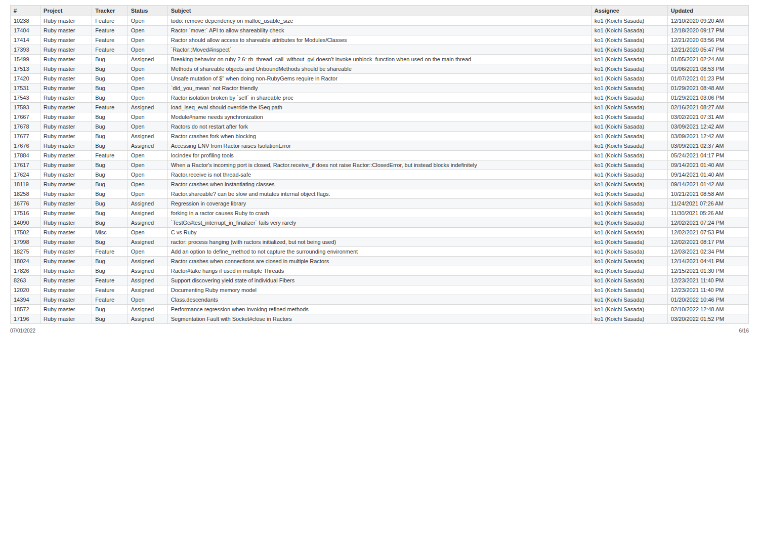| # | Project | Tracker | Status | Subject | Assignee | Updated |
| --- | --- | --- | --- | --- | --- | --- |
| 10238 | Ruby master | Feature | Open | todo: remove dependency on malloc_usable_size | ko1 (Koichi Sasada) | 12/10/2020 09:20 AM |
| 17404 | Ruby master | Feature | Open | Ractor `move:` API to allow shareability check | ko1 (Koichi Sasada) | 12/18/2020 09:17 PM |
| 17414 | Ruby master | Feature | Open | Ractor should allow access to shareable attributes for Modules/Classes | ko1 (Koichi Sasada) | 12/21/2020 03:56 PM |
| 17393 | Ruby master | Feature | Open | `Ractor::Moved#inspect` | ko1 (Koichi Sasada) | 12/21/2020 05:47 PM |
| 15499 | Ruby master | Bug | Assigned | Breaking behavior on ruby 2.6: rb_thread_call_without_gvl doesn't invoke unblock_function when used on the main thread | ko1 (Koichi Sasada) | 01/05/2021 02:24 AM |
| 17513 | Ruby master | Bug | Open | Methods of shareable objects and UnboundMethods should be shareable | ko1 (Koichi Sasada) | 01/06/2021 08:53 PM |
| 17420 | Ruby master | Bug | Open | Unsafe mutation of $" when doing non-RubyGems require in Ractor | ko1 (Koichi Sasada) | 01/07/2021 01:23 PM |
| 17531 | Ruby master | Bug | Open | `did_you_mean` not Ractor friendly | ko1 (Koichi Sasada) | 01/29/2021 08:48 AM |
| 17543 | Ruby master | Bug | Open | Ractor isolation broken by `self` in shareable proc | ko1 (Koichi Sasada) | 01/29/2021 03:06 PM |
| 17593 | Ruby master | Feature | Assigned | load_iseq_eval should override the ISeq path | ko1 (Koichi Sasada) | 02/16/2021 08:27 AM |
| 17667 | Ruby master | Bug | Open | Module#name needs synchronization | ko1 (Koichi Sasada) | 03/02/2021 07:31 AM |
| 17678 | Ruby master | Bug | Open | Ractors do not restart after fork | ko1 (Koichi Sasada) | 03/09/2021 12:42 AM |
| 17677 | Ruby master | Bug | Assigned | Ractor crashes fork when blocking | ko1 (Koichi Sasada) | 03/09/2021 12:42 AM |
| 17676 | Ruby master | Bug | Assigned | Accessing ENV from Ractor raises IsolationError | ko1 (Koichi Sasada) | 03/09/2021 02:37 AM |
| 17884 | Ruby master | Feature | Open | locindex for profiling tools | ko1 (Koichi Sasada) | 05/24/2021 04:17 PM |
| 17617 | Ruby master | Bug | Open | When a Ractor's incoming port is closed, Ractor.receive_if does not raise Ractor::ClosedError, but instead blocks indefinitely | ko1 (Koichi Sasada) | 09/14/2021 01:40 AM |
| 17624 | Ruby master | Bug | Open | Ractor.receive is not thread-safe | ko1 (Koichi Sasada) | 09/14/2021 01:40 AM |
| 18119 | Ruby master | Bug | Open | Ractor crashes when instantiating classes | ko1 (Koichi Sasada) | 09/14/2021 01:42 AM |
| 18258 | Ruby master | Bug | Open | Ractor.shareable? can be slow and mutates internal object flags. | ko1 (Koichi Sasada) | 10/21/2021 08:58 AM |
| 16776 | Ruby master | Bug | Assigned | Regression in coverage library | ko1 (Koichi Sasada) | 11/24/2021 07:26 AM |
| 17516 | Ruby master | Bug | Assigned | forking in a ractor causes Ruby to crash | ko1 (Koichi Sasada) | 11/30/2021 05:26 AM |
| 14090 | Ruby master | Bug | Assigned | `TestGc#test_interrupt_in_finalizer` fails very rarely | ko1 (Koichi Sasada) | 12/02/2021 07:24 PM |
| 17502 | Ruby master | Misc | Open | C vs Ruby | ko1 (Koichi Sasada) | 12/02/2021 07:53 PM |
| 17998 | Ruby master | Bug | Assigned | ractor: process hanging (with ractors initialized, but not being used) | ko1 (Koichi Sasada) | 12/02/2021 08:17 PM |
| 18275 | Ruby master | Feature | Open | Add an option to define_method to not capture the surrounding environment | ko1 (Koichi Sasada) | 12/03/2021 02:34 PM |
| 18024 | Ruby master | Bug | Assigned | Ractor crashes when connections are closed in multiple Ractors | ko1 (Koichi Sasada) | 12/14/2021 04:41 PM |
| 17826 | Ruby master | Bug | Assigned | Ractor#take hangs if used in multiple Threads | ko1 (Koichi Sasada) | 12/15/2021 01:30 PM |
| 8263 | Ruby master | Feature | Assigned | Support discovering yield state of individual Fibers | ko1 (Koichi Sasada) | 12/23/2021 11:40 PM |
| 12020 | Ruby master | Feature | Assigned | Documenting Ruby memory model | ko1 (Koichi Sasada) | 12/23/2021 11:40 PM |
| 14394 | Ruby master | Feature | Open | Class.descendants | ko1 (Koichi Sasada) | 01/20/2022 10:46 PM |
| 18572 | Ruby master | Bug | Assigned | Performance regression when invoking refined methods | ko1 (Koichi Sasada) | 02/10/2022 12:48 AM |
| 17196 | Ruby master | Bug | Assigned | Segmentation Fault with Socket#close in Ractors | ko1 (Koichi Sasada) | 03/20/2022 01:52 PM |
07/01/2022 6/16